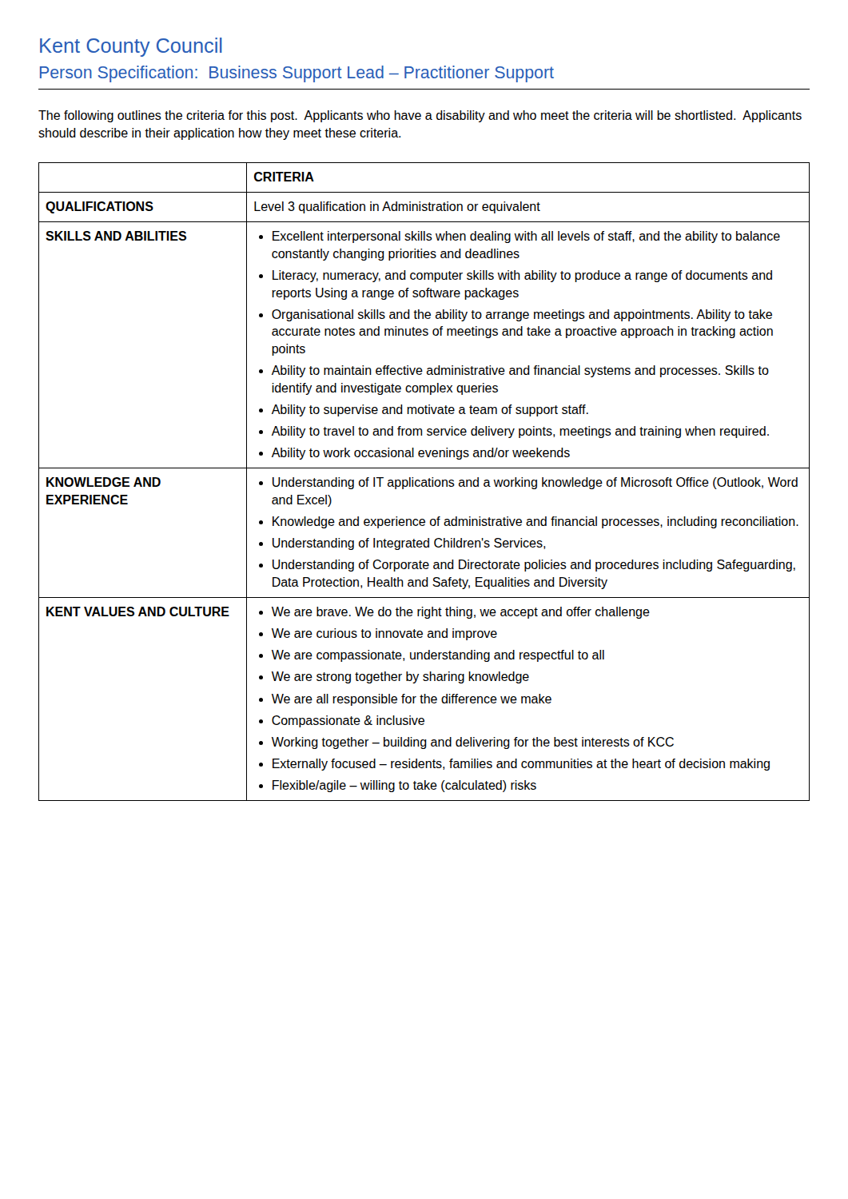Kent County Council
Person Specification: Business Support Lead – Practitioner Support
The following outlines the criteria for this post. Applicants who have a disability and who meet the criteria will be shortlisted. Applicants should describe in their application how they meet these criteria.
| | CRITERIA |
| QUALIFICATIONS | Level 3 qualification in Administration or equivalent |
| SKILLS AND ABILITIES | Excellent interpersonal skills when dealing with all levels of staff, and the ability to balance constantly changing priorities and deadlines Literacy, numeracy, and computer skills with ability to produce a range of documents and reports Using a range of software packages Organisational skills and the ability to arrange meetings and appointments. Ability to take accurate notes and minutes of meetings and take a proactive approach in tracking action points Ability to maintain effective administrative and financial systems and processes. Skills to identify and investigate complex queries Ability to supervise and motivate a team of support staff. Ability to travel to and from service delivery points, meetings and training when required. Ability to work occasional evenings and/or weekends |
| KNOWLEDGE AND EXPERIENCE | Understanding of IT applications and a working knowledge of Microsoft Office (Outlook, Word and Excel) Knowledge and experience of administrative and financial processes, including reconciliation. Understanding of Integrated Children's Services, Understanding of Corporate and Directorate policies and procedures including Safeguarding, Data Protection, Health and Safety, Equalities and Diversity |
| KENT VALUES AND CULTURE | We are brave. We do the right thing, we accept and offer challenge We are curious to innovate and improve We are compassionate, understanding and respectful to all We are strong together by sharing knowledge We are all responsible for the difference we make Compassionate & inclusive Working together – building and delivering for the best interests of KCC Externally focused – residents, families and communities at the heart of decision making Flexible/agile – willing to take (calculated) risks |